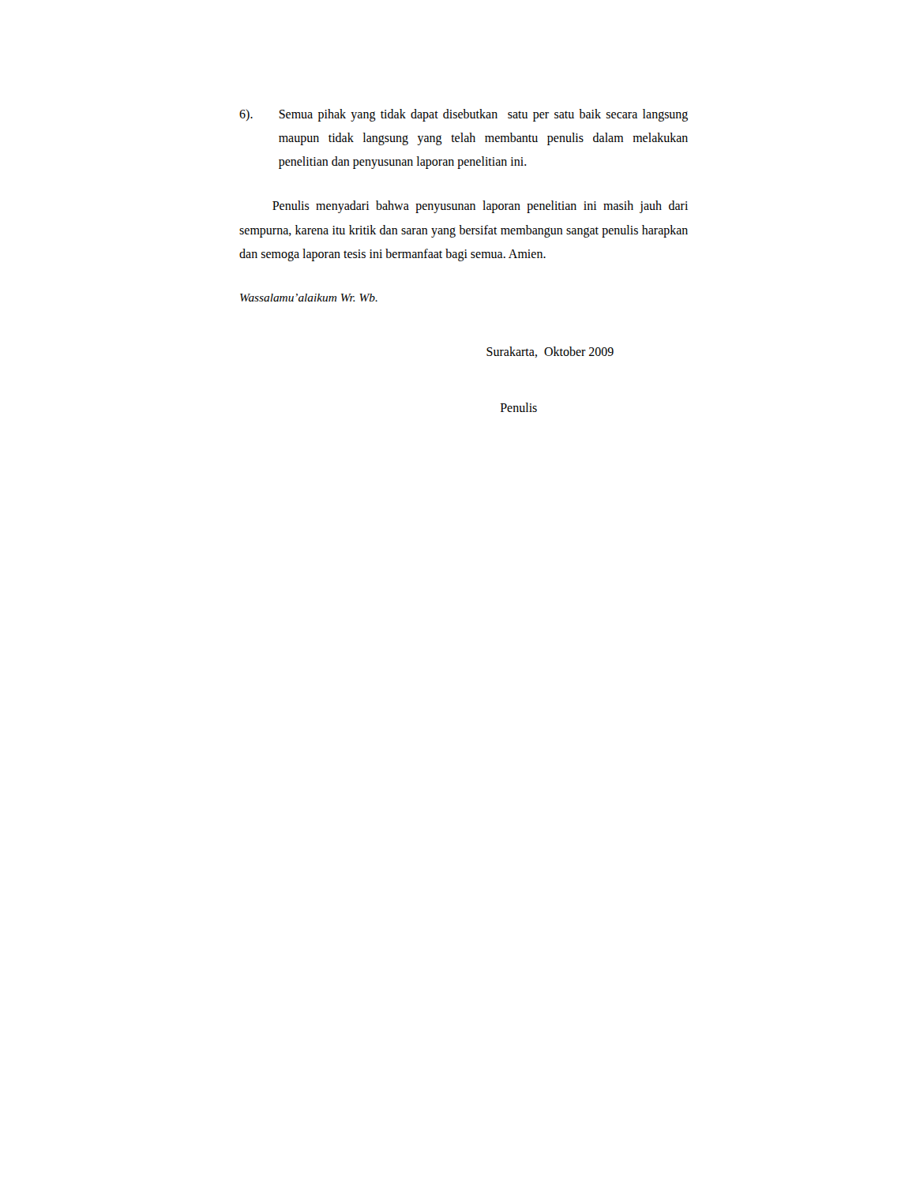6). Semua pihak yang tidak dapat disebutkan satu per satu baik secara langsung maupun tidak langsung yang telah membantu penulis dalam melakukan penelitian dan penyusunan laporan penelitian ini.
Penulis menyadari bahwa penyusunan laporan penelitian ini masih jauh dari sempurna, karena itu kritik dan saran yang bersifat membangun sangat penulis harapkan dan semoga laporan tesis ini bermanfaat bagi semua. Amien.
Wassalamu’alaikum Wr. Wb.
Surakarta, Oktober 2009
Penulis